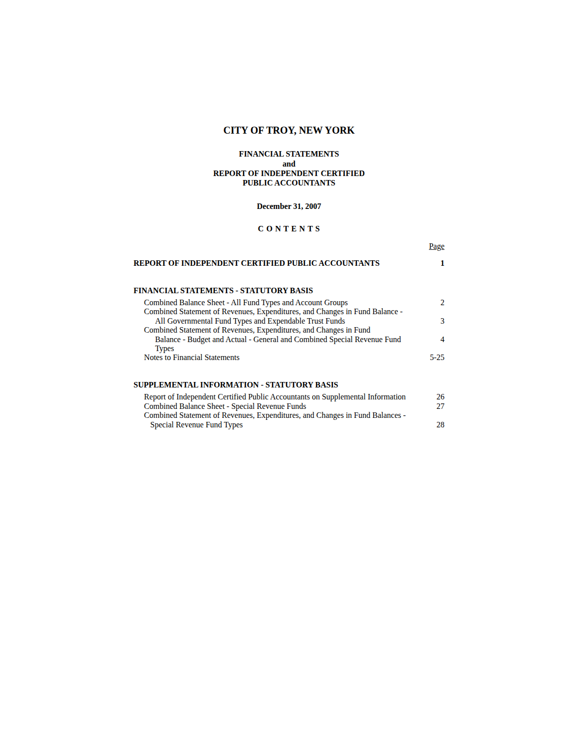CITY OF TROY, NEW YORK
FINANCIAL STATEMENTS
and
REPORT OF INDEPENDENT CERTIFIED
PUBLIC ACCOUNTANTS
December 31, 2007
C O N T E N T S
Page
| REPORT OF INDEPENDENT CERTIFIED PUBLIC ACCOUNTANTS | 1 |
| FINANCIAL STATEMENTS - STATUTORY BASIS |
| Combined Balance Sheet - All Fund Types and Account Groups | 2 |
| Combined Statement of Revenues, Expenditures, and Changes in Fund Balance - | |
| All Governmental Fund Types and Expendable Trust Funds | 3 |
| Combined Statement of Revenues, Expenditures, and Changes in Fund | |
| Balance - Budget and Actual - General and Combined Special Revenue Fund Types | 4 |
| Notes to Financial Statements | 5-25 |
| SUPPLEMENTAL INFORMATION - STATUTORY BASIS |
| Report of Independent Certified Public Accountants on Supplemental Information | 26 |
| Combined Balance Sheet - Special Revenue Funds | 27 |
| Combined Statement of Revenues, Expenditures, and Changes in Fund Balances - | |
| Special Revenue Fund Types | 28 |